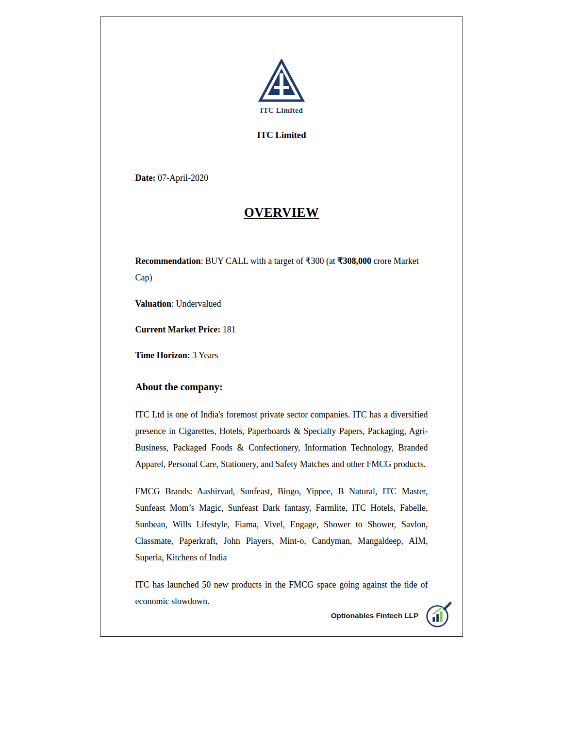ITC Limited
ITC Limited
Date: 07-April-2020
OVERVIEW
Recommendation: BUY CALL with a target of ₹300 (at ₹308,000 crore Market Cap)
Valuation: Undervalued
Current Market Price: 181
Time Horizon: 3 Years
About the company:
ITC Ltd is one of India's foremost private sector companies. ITC has a diversified presence in Cigarettes, Hotels, Paperboards & Specialty Papers, Packaging, Agri-Business, Packaged Foods & Confectionery, Information Technology, Branded Apparel, Personal Care, Stationery, and Safety Matches and other FMCG products.
FMCG Brands: Aashirvad, Sunfeast, Bingo, Yippee, B Natural, ITC Master, Sunfeast Mom’s Magic, Sunfeast Dark fantasy, Farmlite, ITC Hotels, Fabelle, Sunbean, Wills Lifestyle, Fiama, Vivel, Engage, Shower to Shower, Savlon, Classmate, Paperkraft, John Players, Mint-o, Candyman, Mangaldeep, AIM, Superia, Kitchens of India
ITC has launched 50 new products in the FMCG space going against the tide of economic slowdown.
Optionables Fintech LLP